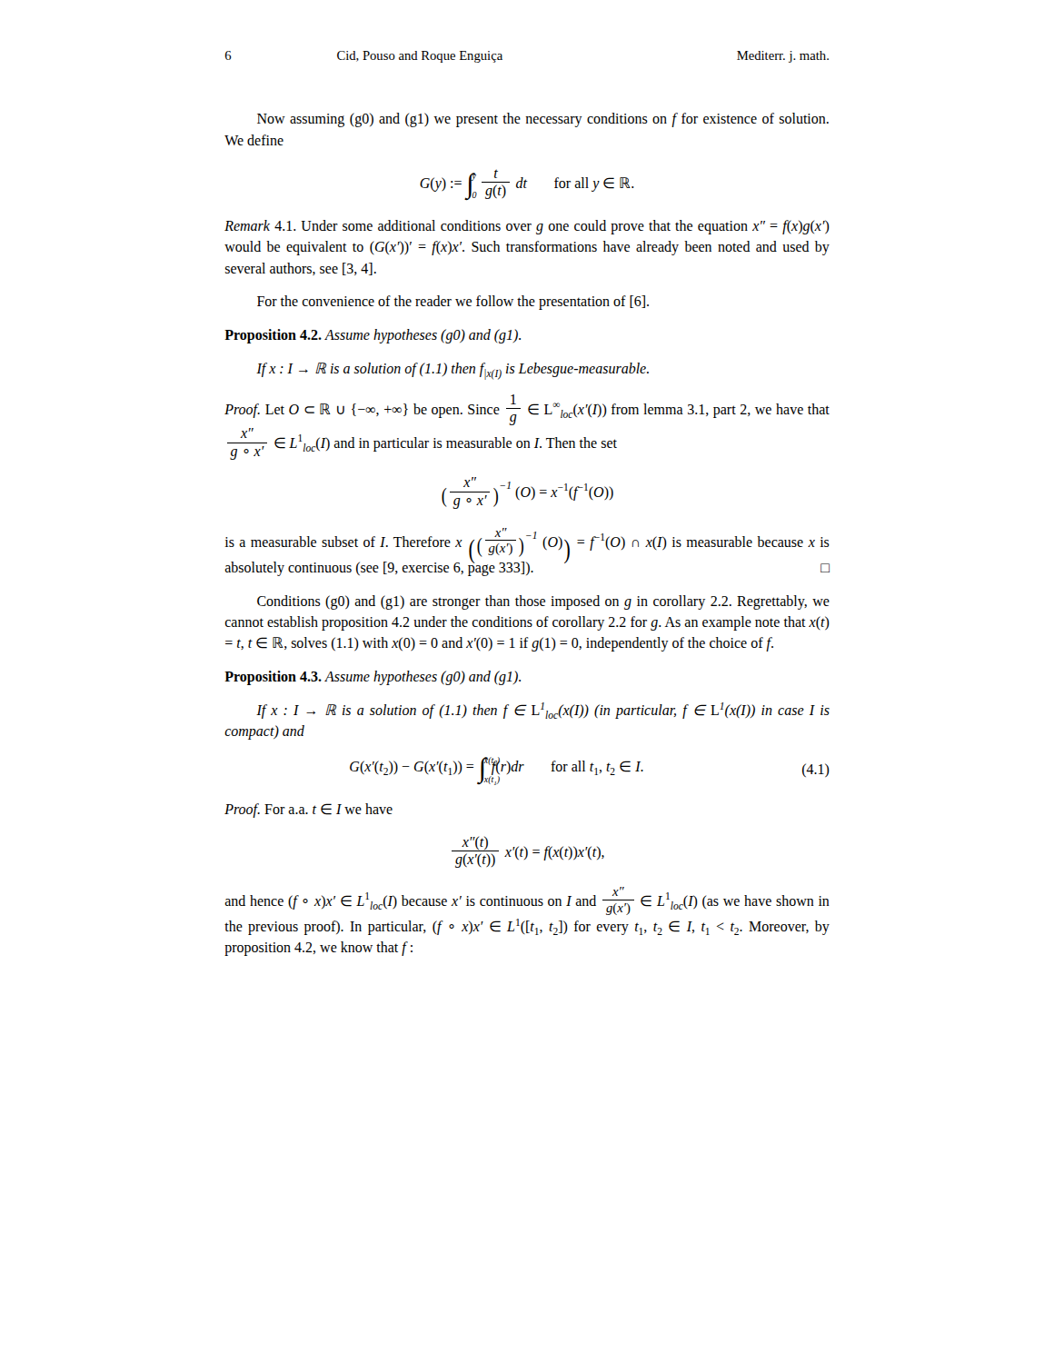6
Cid, Pouso and Roque Enguiça
Mediterr. j. math.
Now assuming (g0) and (g1) we present the necessary conditions on f for existence of solution. We define
G(y) := ∫y 0 tg(t) dt for all y ∈ ℝ.
Remark 4.1. Under some additional conditions over g one could prove that the equation x″ = f(x)g(x′) would be equivalent to (G(x′))′ = f(x)x′. Such transformations have already been noted and used by several authors, see [3, 4].
For the convenience of the reader we follow the presentation of [6].
Proposition 4.2. Assume hypotheses (g0) and (g1).
If x : I → ℝ is a solution of (1.1) then f|x(I) is Lebesgue-measurable.
Proof. Let O ⊂ ℝ ∪ {−∞, +∞} be open. Since 1 g ∈ L∞loc(x′(I)) from lemma 3.1, part 2, we have that x″g ∘ x′ ∈ L1loc(I) and in particular is measurable on I. Then the set
(x″g ∘ x′)−1 (O) = x−1(f−1(O))
is a measurable subset of I. Therefore x ((x″g(x′))−1 (O)) = f−1(O) ∩ x(I) is measurable because x is absolutely continuous (see [9, exercise 6, page 333]). □
Conditions (g0) and (g1) are stronger than those imposed on g in corollary 2.2. Regrettably, we cannot establish proposition 4.2 under the conditions of corollary 2.2 for g. As an example note that x(t) = t, t ∈ ℝ, solves (1.1) with x(0) = 0 and x′(0) = 1 if g(1) = 0, independently of the choice of f.
Proposition 4.3. Assume hypotheses (g0) and (g1).
If x : I → ℝ is a solution of (1.1) then f ∈ L1loc(x(I)) (in particular, f ∈ L1(x(I)) in case I is compact) and
G(x′(t2)) − G(x′(t1)) = ∫x(t2) x(t1) f(r)dr for all t1, t2 ∈ I.
(4.1)
Proof. For a.a. t ∈ I we have
x″(t) g(x′(t)) x′(t) = f(x(t))x′(t),
and hence (f ∘ x)x′ ∈ L1loc(I) because x′ is continuous on I and x″g(x′) ∈ L1loc(I) (as we have shown in the previous proof). In particular, (f ∘ x)x′ ∈ L1([t1, t2]) for every t1, t2 ∈ I, t1 < t2. Moreover, by proposition 4.2, we know that f :